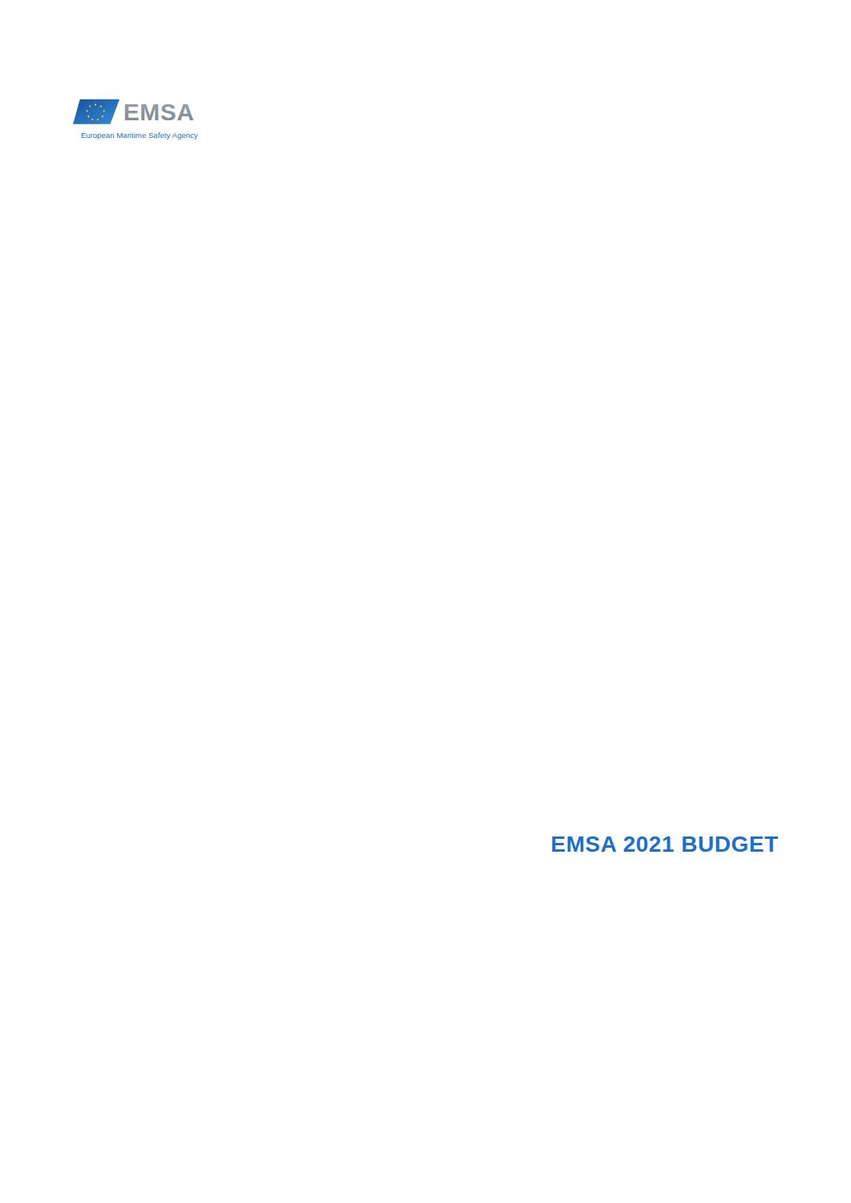EMSA European Maritime Safety Agency
EMSA 2021 BUDGET